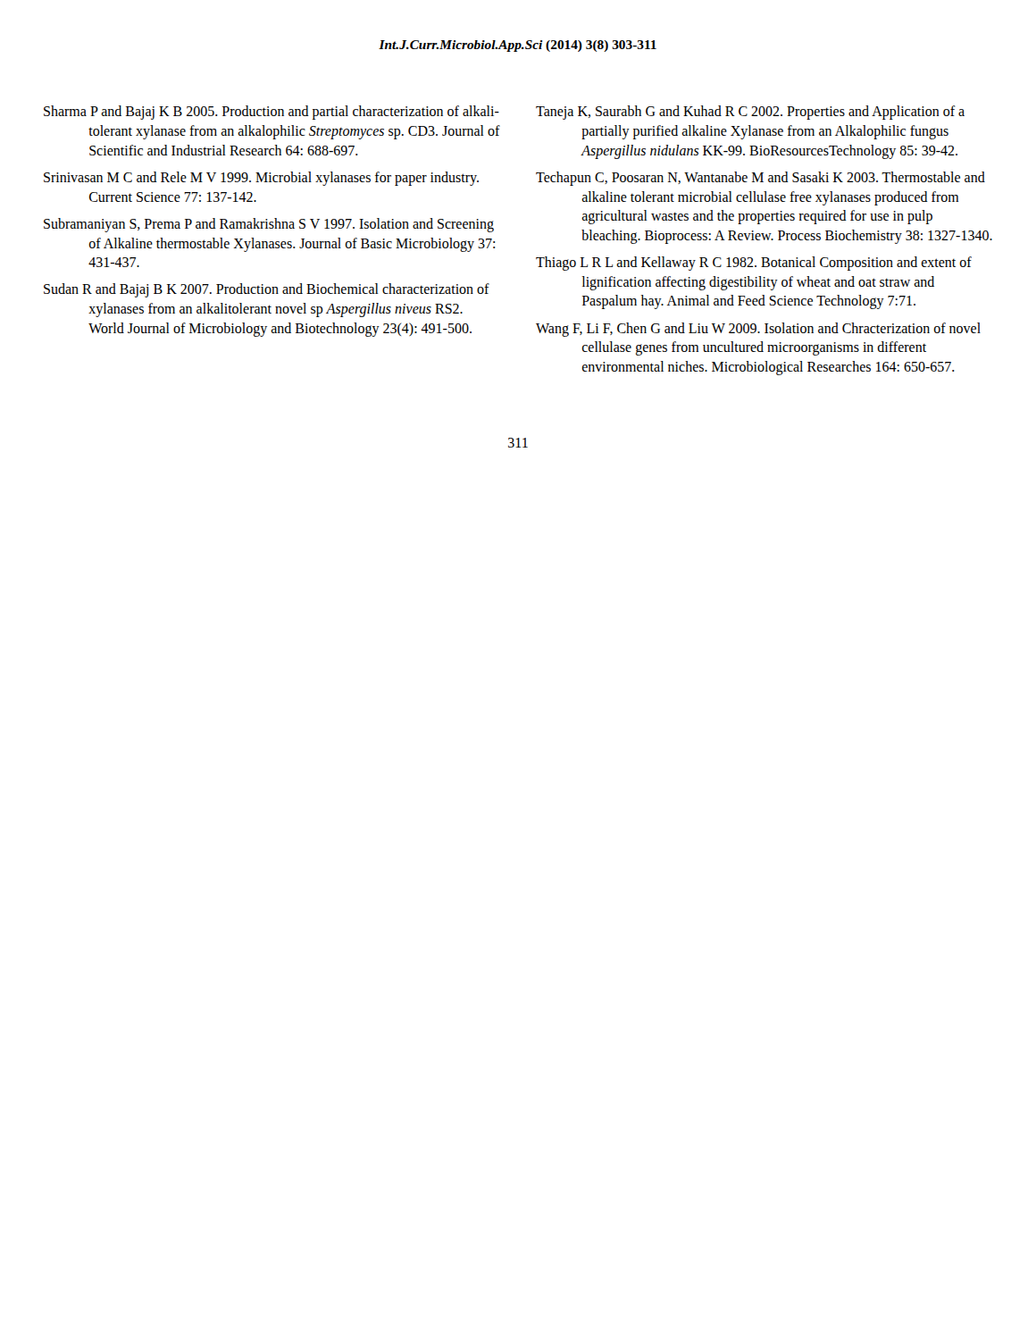Int.J.Curr.Microbiol.App.Sci (2014) 3(8) 303-311
Sharma P and Bajaj K B 2005. Production and partial characterization of alkali-tolerant xylanase from an alkalophilic Streptomyces sp. CD3. Journal of Scientific and Industrial Research 64: 688-697.
Srinivasan M C and Rele M V 1999. Microbial xylanases for paper industry. Current Science 77: 137-142.
Subramaniyan S, Prema P and Ramakrishna S V 1997. Isolation and Screening of Alkaline thermostable Xylanases. Journal of Basic Microbiology 37: 431-437.
Sudan R and Bajaj B K 2007. Production and Biochemical characterization of xylanases from an alkalitolerant novel sp Aspergillus niveus RS2. World Journal of Microbiology and Biotechnology 23(4): 491-500.
Taneja K, Saurabh G and Kuhad R C 2002. Properties and Application of a partially purified alkaline Xylanase from an Alkalophilic fungus Aspergillus nidulans KK-99. BioResourcesTechnology 85: 39-42.
Techapun C, Poosaran N, Wantanabe M and Sasaki K 2003. Thermostable and alkaline tolerant microbial cellulase free xylanases produced from agricultural wastes and the properties required for use in pulp bleaching. Bioprocess: A Review. Process Biochemistry 38: 1327-1340.
Thiago L R L and Kellaway R C 1982. Botanical Composition and extent of lignification affecting digestibility of wheat and oat straw and Paspalum hay. Animal and Feed Science Technology 7:71.
Wang F, Li F, Chen G and Liu W 2009. Isolation and Chracterization of novel cellulase genes from uncultured microorganisms in different environmental niches. Microbiological Researches 164: 650-657.
311